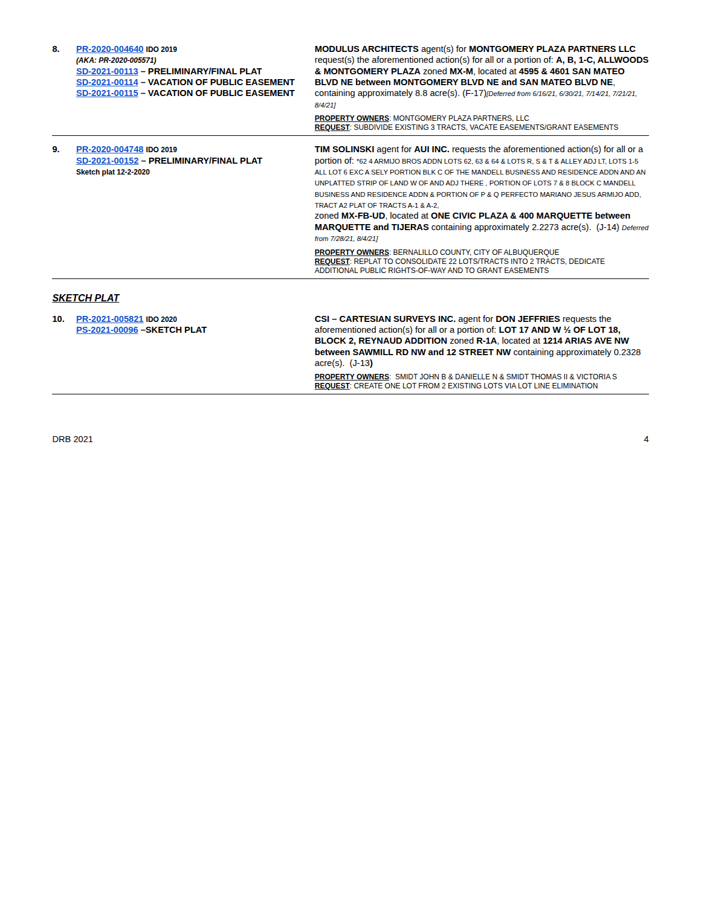| 8. | PR-2020-004640 IDO 2019 (AKA: PR-2020-005571) SD-2021-00113 – PRELIMINARY/FINAL PLAT SD-2021-00114 – VACATION OF PUBLIC EASEMENT SD-2021-00115 – VACATION OF PUBLIC EASEMENT | MODULUS ARCHITECTS agent(s) for MONTGOMERY PLAZA PARTNERS LLC request(s) the aforementioned action(s) for all or a portion of: A, B, 1-C, ALLWOODS & MONTGOMERY PLAZA zoned MX-M , located at 4595 & 4601 SAN MATEO BLVD NE between MONTGOMERY BLVD NE and SAN MATEO BLVD NE , containing approximately 8.8 acre(s). (F-17) [Deferred from 6/16/21, 6/30/21, 7/14/21, 7/21/21, 8/4/21] PROPERTY OWNERS : MONTGOMERY PLAZA PARTNERS, LLC REQUEST : SUBDIVIDE EXISTING 3 TRACTS, VACATE EASEMENTS/GRANT EASEMENTS |
| 9. | PR-2020-004748 IDO 2019 SD-2021-00152 – PRELIMINARY/FINAL PLAT Sketch plat 12-2-2020 | TIM SOLINSKI agent for AUI INC. requests the aforementioned action(s) for all or a portion of: *62 4 ARMIJO BROS ADDN LOTS 62, 63 & 64 & LOTS R, S & T & ALLEY ADJ LT, LOTS 1-5 ALL LOT 6 EXC A SELY PORTION BLK C OF THE MANDELL BUSINESS AND RESIDENCE ADDN AND AN UNPLATTED STRIP OF LAND W OF AND ADJ THERE , PORTION OF LOTS 7 & 8 BLOCK C MANDELL BUSINESS AND RESIDENCE ADDN & PORTION OF P & Q PERFECTO MARIANO JESUS ARMIJO ADD, TRACT A2 PLAT OF TRACTS A-1 & A-2, zoned MX-FB-UD , located at ONE CIVIC PLAZA & 400 MARQUETTE between MARQUETTE and TIJERAS containing approximately 2.2273 acre(s). (J-14) Deferred from 7/28/21, 8/4/21] PROPERTY OWNERS : BERNALILLO COUNTY, CITY OF ALBUQUERQUE REQUEST : REPLAT TO CONSOLIDATE 22 LOTS/TRACTS INTO 2 TRACTS, DEDICATE ADDITIONAL PUBLIC RIGHTS-OF-WAY AND TO GRANT EASEMENTS |
SKETCH PLAT
| 10. | PR-2021-005821 IDO 2020 PS-2021-00096 –SKETCH PLAT | CSI – CARTESIAN SURVEYS INC. agent for DON JEFFRIES requests the aforementioned action(s) for all or a portion of: LOT 17 AND W ½ OF LOT 18, BLOCK 2, REYNAUD ADDITION zoned R-1A , located at 1214 ARIAS AVE NW between SAWMILL RD NW and 12 STREET NW containing approximately 0.2328 acre(s). (J-13 ) PROPERTY OWNERS : SMIDT JOHN B & DANIELLE N & SMIDT THOMAS II & VICTORIA S REQUEST : CREATE ONE LOT FROM 2 EXISTING LOTS VIA LOT LINE ELIMINATION |
4
DRB 2021